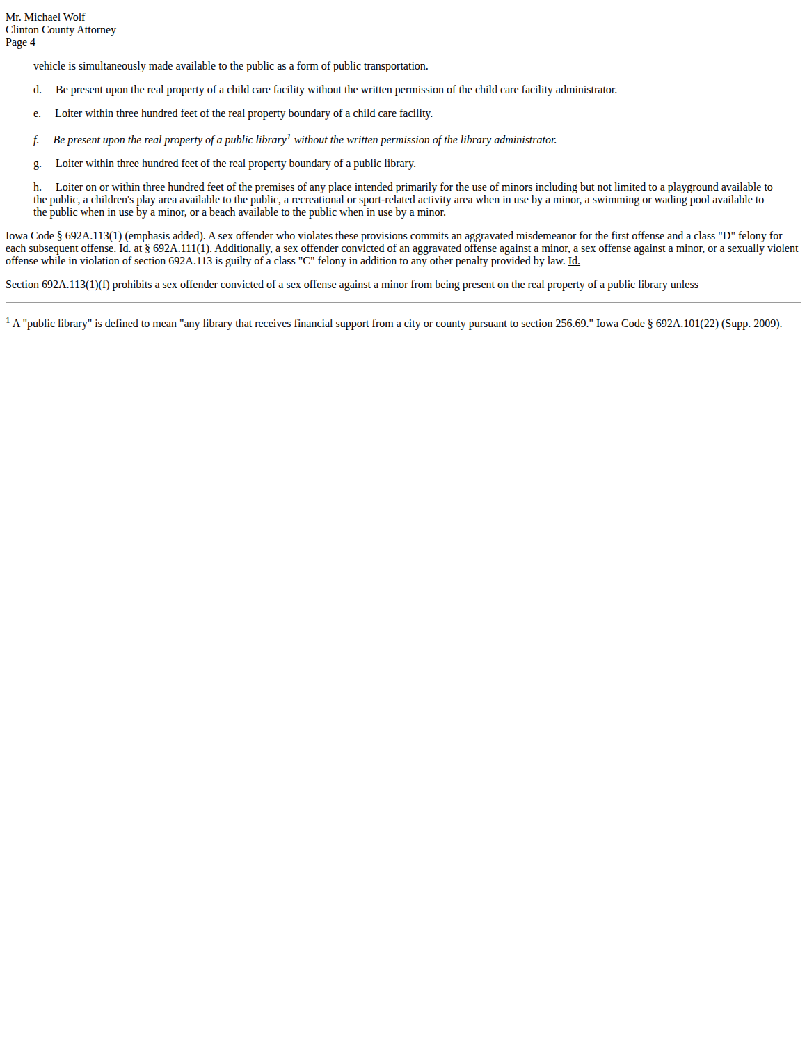Mr. Michael Wolf
Clinton County Attorney
Page 4
vehicle is simultaneously made available to the public as a form of public transportation.
d. Be present upon the real property of a child care facility without the written permission of the child care facility administrator.
e. Loiter within three hundred feet of the real property boundary of a child care facility.
f. Be present upon the real property of a public library1 without the written permission of the library administrator.
g. Loiter within three hundred feet of the real property boundary of a public library.
h. Loiter on or within three hundred feet of the premises of any place intended primarily for the use of minors including but not limited to a playground available to the public, a children's play area available to the public, a recreational or sport-related activity area when in use by a minor, a swimming or wading pool available to the public when in use by a minor, or a beach available to the public when in use by a minor.
Iowa Code § 692A.113(1) (emphasis added). A sex offender who violates these provisions commits an aggravated misdemeanor for the first offense and a class "D" felony for each subsequent offense. Id. at § 692A.111(1). Additionally, a sex offender convicted of an aggravated offense against a minor, a sex offense against a minor, or a sexually violent offense while in violation of section 692A.113 is guilty of a class "C" felony in addition to any other penalty provided by law. Id.
Section 692A.113(1)(f) prohibits a sex offender convicted of a sex offense against a minor from being present on the real property of a public library unless
1 A "public library" is defined to mean "any library that receives financial support from a city or county pursuant to section 256.69." Iowa Code § 692A.101(22) (Supp. 2009).